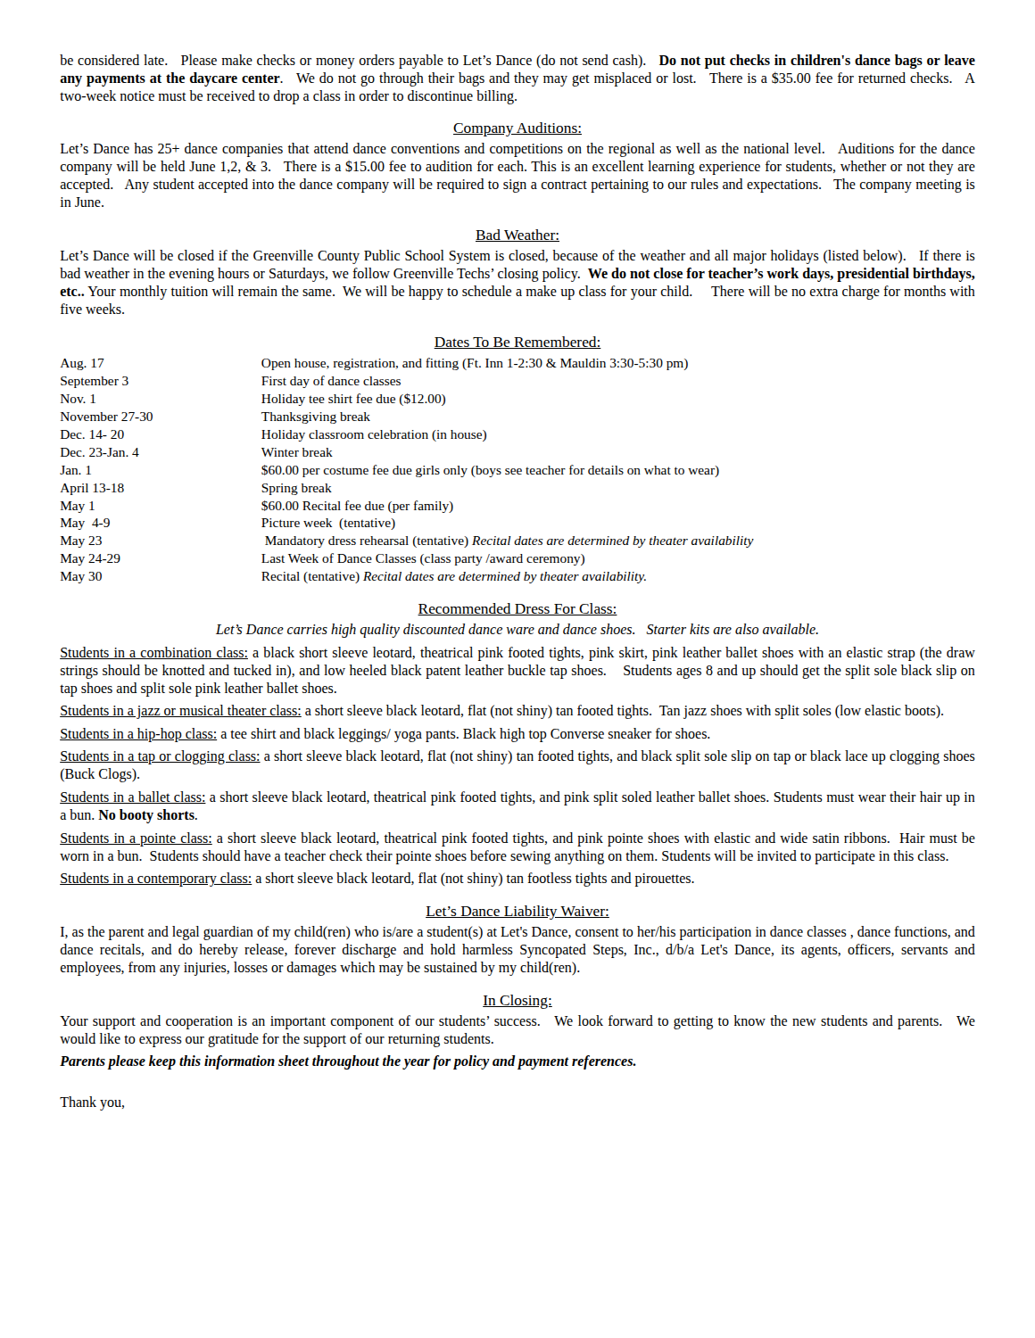be considered late. Please make checks or money orders payable to Let’s Dance (do not send cash). Do not put checks in children's dance bags or leave any payments at the daycare center. We do not go through their bags and they may get misplaced or lost. There is a $35.00 fee for returned checks. A two-week notice must be received to drop a class in order to discontinue billing.
Company Auditions:
Let’s Dance has 25+ dance companies that attend dance conventions and competitions on the regional as well as the national level. Auditions for the dance company will be held June 1,2, & 3. There is a $15.00 fee to audition for each. This is an excellent learning experience for students, whether or not they are accepted. Any student accepted into the dance company will be required to sign a contract pertaining to our rules and expectations. The company meeting is in June.
Bad Weather:
Let’s Dance will be closed if the Greenville County Public School System is closed, because of the weather and all major holidays (listed below). If there is bad weather in the evening hours or Saturdays, we follow Greenville Techs’ closing policy. We do not close for teacher’s work days, presidential birthdays, etc.. Your monthly tuition will remain the same. We will be happy to schedule a make up class for your child. There will be no extra charge for months with five weeks.
Dates To Be Remembered:
| Aug. 17 | Open house, registration, and fitting (Ft. Inn 1-2:30 & Mauldin 3:30-5:30 pm) |
| September 3 | First day of dance classes |
| Nov. 1 | Holiday tee shirt fee due ($12.00) |
| November 27-30 | Thanksgiving break |
| Dec. 14- 20 | Holiday classroom celebration (in house) |
| Dec. 23-Jan. 4 | Winter break |
| Jan. 1 | $60.00 per costume fee due girls only (boys see teacher for details on what to wear) |
| April 13-18 | Spring break |
| May 1 | $60.00 Recital fee due (per family) |
| May 4-9 | Picture week (tentative) |
| May 23 | Mandatory dress rehearsal (tentative) Recital dates are determined by theater availability |
| May 24-29 | Last Week of Dance Classes (class party /award ceremony) |
| May 30 | Recital (tentative) Recital dates are determined by theater availability. |
Recommended Dress For Class:
Let’s Dance carries high quality discounted dance ware and dance shoes. Starter kits are also available.
Students in a combination class: a black short sleeve leotard, theatrical pink footed tights, pink skirt, pink leather ballet shoes with an elastic strap (the draw strings should be knotted and tucked in), and low heeled black patent leather buckle tap shoes. Students ages 8 and up should get the split sole black slip on tap shoes and split sole pink leather ballet shoes.
Students in a jazz or musical theater class: a short sleeve black leotard, flat (not shiny) tan footed tights. Tan jazz shoes with split soles (low elastic boots).
Students in a hip-hop class: a tee shirt and black leggings/ yoga pants. Black high top Converse sneaker for shoes.
Students in a tap or clogging class: a short sleeve black leotard, flat (not shiny) tan footed tights, and black split sole slip on tap or black lace up clogging shoes (Buck Clogs).
Students in a ballet class: a short sleeve black leotard, theatrical pink footed tights, and pink split soled leather ballet shoes. Students must wear their hair up in a bun. No booty shorts.
Students in a pointe class: a short sleeve black leotard, theatrical pink footed tights, and pink pointe shoes with elastic and wide satin ribbons. Hair must be worn in a bun. Students should have a teacher check their pointe shoes before sewing anything on them. Students will be invited to participate in this class.
Students in a contemporary class: a short sleeve black leotard, flat (not shiny) tan footless tights and pirouettes.
Let’s Dance Liability Waiver:
I, as the parent and legal guardian of my child(ren) who is/are a student(s) at Let's Dance, consent to her/his participation in dance classes , dance functions, and dance recitals, and do hereby release, forever discharge and hold harmless Syncopated Steps, Inc., d/b/a Let's Dance, its agents, officers, servants and employees, from any injuries, losses or damages which may be sustained by my child(ren).
In Closing:
Your support and cooperation is an important component of our students’ success. We look forward to getting to know the new students and parents. We would like to express our gratitude for the support of our returning students.
Parents please keep this information sheet throughout the year for policy and payment references.
Thank you,